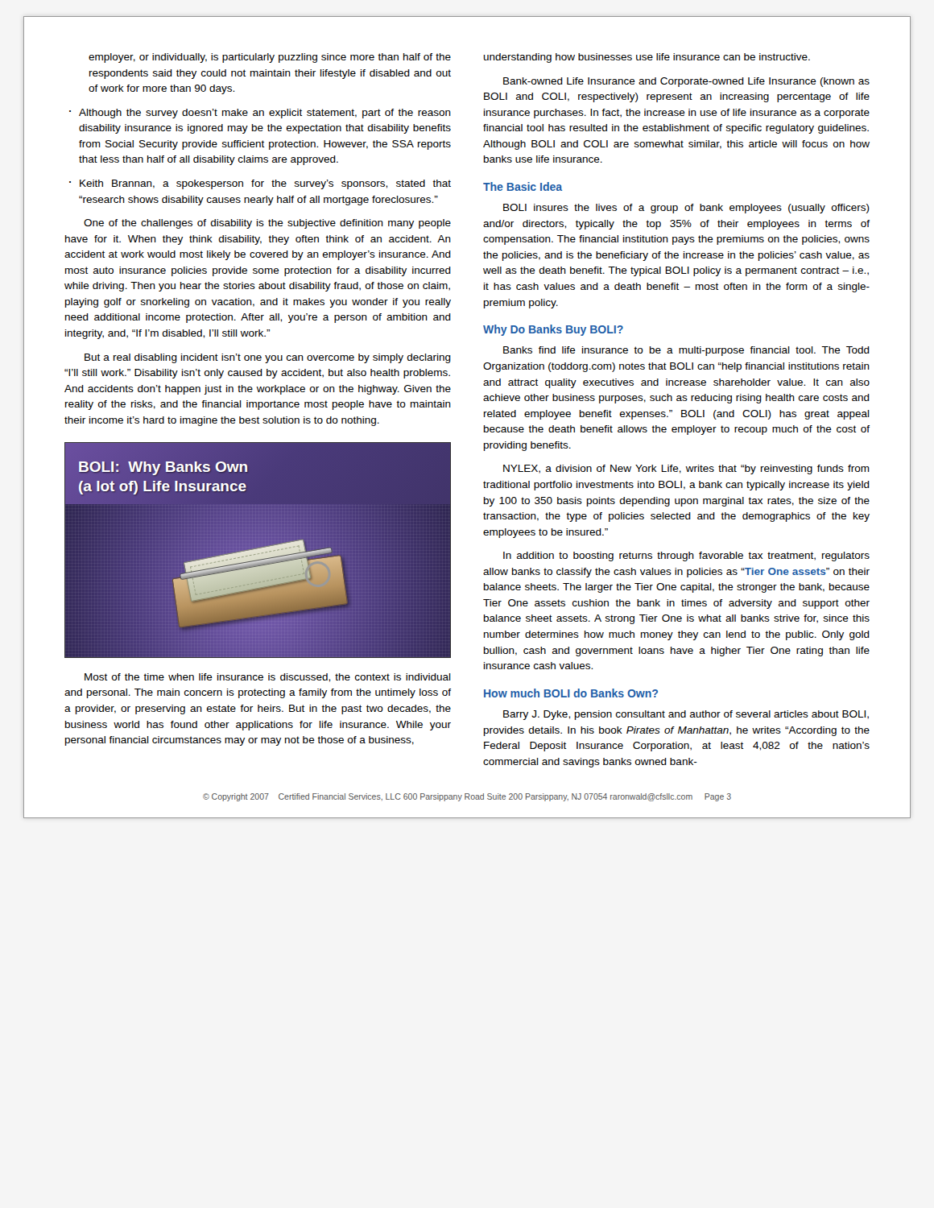employer, or individually, is particularly puzzling since more than half of the respondents said they could not maintain their lifestyle if disabled and out of work for more than 90 days.
Although the survey doesn’t make an explicit statement, part of the reason disability insurance is ignored may be the expectation that disability benefits from Social Security provide sufficient protection. However, the SSA reports that less than half of all disability claims are approved.
Keith Brannan, a spokesperson for the survey’s sponsors, stated that “research shows disability causes nearly half of all mortgage foreclosures.”
One of the challenges of disability is the subjective definition many people have for it. When they think disability, they often think of an accident. An accident at work would most likely be covered by an employer’s insurance. And most auto insurance policies provide some protection for a disability incurred while driving. Then you hear the stories about disability fraud, of those on claim, playing golf or snorkeling on vacation, and it makes you wonder if you really need additional income protection. After all, you’re a person of ambition and integrity, and, “If I’m disabled, I’ll still work.”
But a real disabling incident isn’t one you can overcome by simply declaring “I’ll still work.” Disability isn’t only caused by accident, but also health problems. And accidents don’t happen just in the workplace or on the highway. Given the reality of the risks, and the financial importance most people have to maintain their income it’s hard to imagine the best solution is to do nothing.
BOLI: Why Banks Own
(a lot of) Life Insurance
Most of the time when life insurance is discussed, the context is individual and personal. The main concern is protecting a family from the untimely loss of a provider, or preserving an estate for heirs. But in the past two decades, the business world has found other applications for life insurance. While your personal financial circumstances may or may not be those of a business,
understanding how businesses use life insurance can be instructive.
Bank-owned Life Insurance and Corporate-owned Life Insurance (known as BOLI and COLI, respectively) represent an increasing percentage of life insurance purchases. In fact, the increase in use of life insurance as a corporate financial tool has resulted in the establishment of specific regulatory guidelines. Although BOLI and COLI are somewhat similar, this article will focus on how banks use life insurance.
The Basic Idea
BOLI insures the lives of a group of bank employees (usually officers) and/or directors, typically the top 35% of their employees in terms of compensation. The financial institution pays the premiums on the policies, owns the policies, and is the beneficiary of the increase in the policies’ cash value, as well as the death benefit. The typical BOLI policy is a permanent contract – i.e., it has cash values and a death benefit – most often in the form of a single-premium policy.
Why Do Banks Buy BOLI?
Banks find life insurance to be a multi-purpose financial tool. The Todd Organization (toddorg.com) notes that BOLI can “help financial institutions retain and attract quality executives and increase shareholder value. It can also achieve other business purposes, such as reducing rising health care costs and related employee benefit expenses.” BOLI (and COLI) has great appeal because the death benefit allows the employer to recoup much of the cost of providing benefits.
NYLEX, a division of New York Life, writes that “by reinvesting funds from traditional portfolio investments into BOLI, a bank can typically increase its yield by 100 to 350 basis points depending upon marginal tax rates, the size of the transaction, the type of policies selected and the demographics of the key employees to be insured.”
In addition to boosting returns through favorable tax treatment, regulators allow banks to classify the cash values in policies as “Tier One assets” on their balance sheets. The larger the Tier One capital, the stronger the bank, because Tier One assets cushion the bank in times of adversity and support other balance sheet assets. A strong Tier One is what all banks strive for, since this number determines how much money they can lend to the public. Only gold bullion, cash and government loans have a higher Tier One rating than life insurance cash values.
How much BOLI do Banks Own?
Barry J. Dyke, pension consultant and author of several articles about BOLI, provides details. In his book Pirates of Manhattan, he writes “According to the Federal Deposit Insurance Corporation, at least 4,082 of the nation’s commercial and savings banks owned bank-
© Copyright 2007 Certified Financial Services, LLC 600 Parsippany Road Suite 200 Parsippany, NJ 07054 raronwald@cfsllc.com Page 3